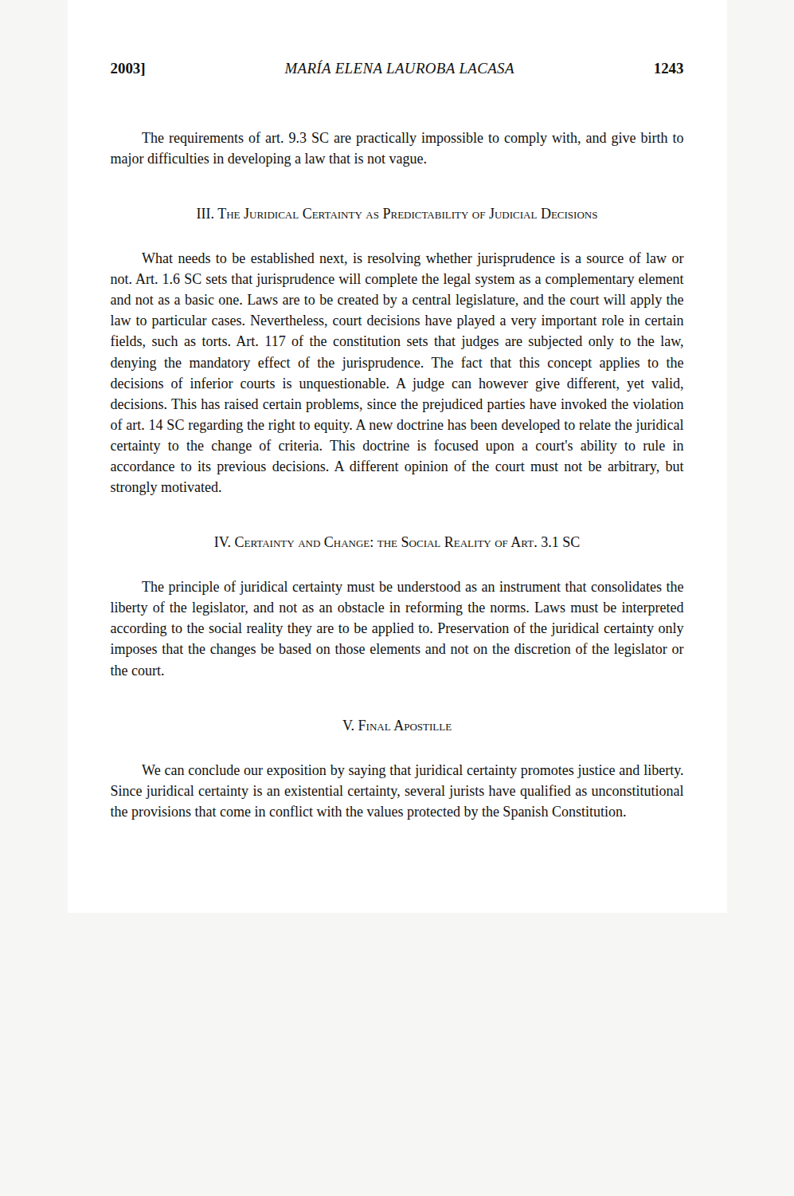2003] María Elena Lauroba Lacasa 1243
The requirements of art. 9.3 SC are practically impossible to comply with, and give birth to major difficulties in developing a law that is not vague.
III. The Juridical Certainty as Predictability of Judicial Decisions
What needs to be established next, is resolving whether jurisprudence is a source of law or not. Art. 1.6 SC sets that jurisprudence will complete the legal system as a complementary element and not as a basic one. Laws are to be created by a central legislature, and the court will apply the law to particular cases. Nevertheless, court decisions have played a very important role in certain fields, such as torts. Art. 117 of the constitution sets that judges are subjected only to the law, denying the mandatory effect of the jurisprudence. The fact that this concept applies to the decisions of inferior courts is unquestionable. A judge can however give different, yet valid, decisions. This has raised certain problems, since the prejudiced parties have invoked the violation of art. 14 SC regarding the right to equity. A new doctrine has been developed to relate the juridical certainty to the change of criteria. This doctrine is focused upon a court's ability to rule in accordance to its previous decisions. A different opinion of the court must not be arbitrary, but strongly motivated.
IV. Certainty and Change: the Social Reality of Art. 3.1 SC
The principle of juridical certainty must be understood as an instrument that consolidates the liberty of the legislator, and not as an obstacle in reforming the norms. Laws must be interpreted according to the social reality they are to be applied to. Preservation of the juridical certainty only imposes that the changes be based on those elements and not on the discretion of the legislator or the court.
V. Final Apostille
We can conclude our exposition by saying that juridical certainty promotes justice and liberty. Since juridical certainty is an existential certainty, several jurists have qualified as unconstitutional the provisions that come in conflict with the values protected by the Spanish Constitution.